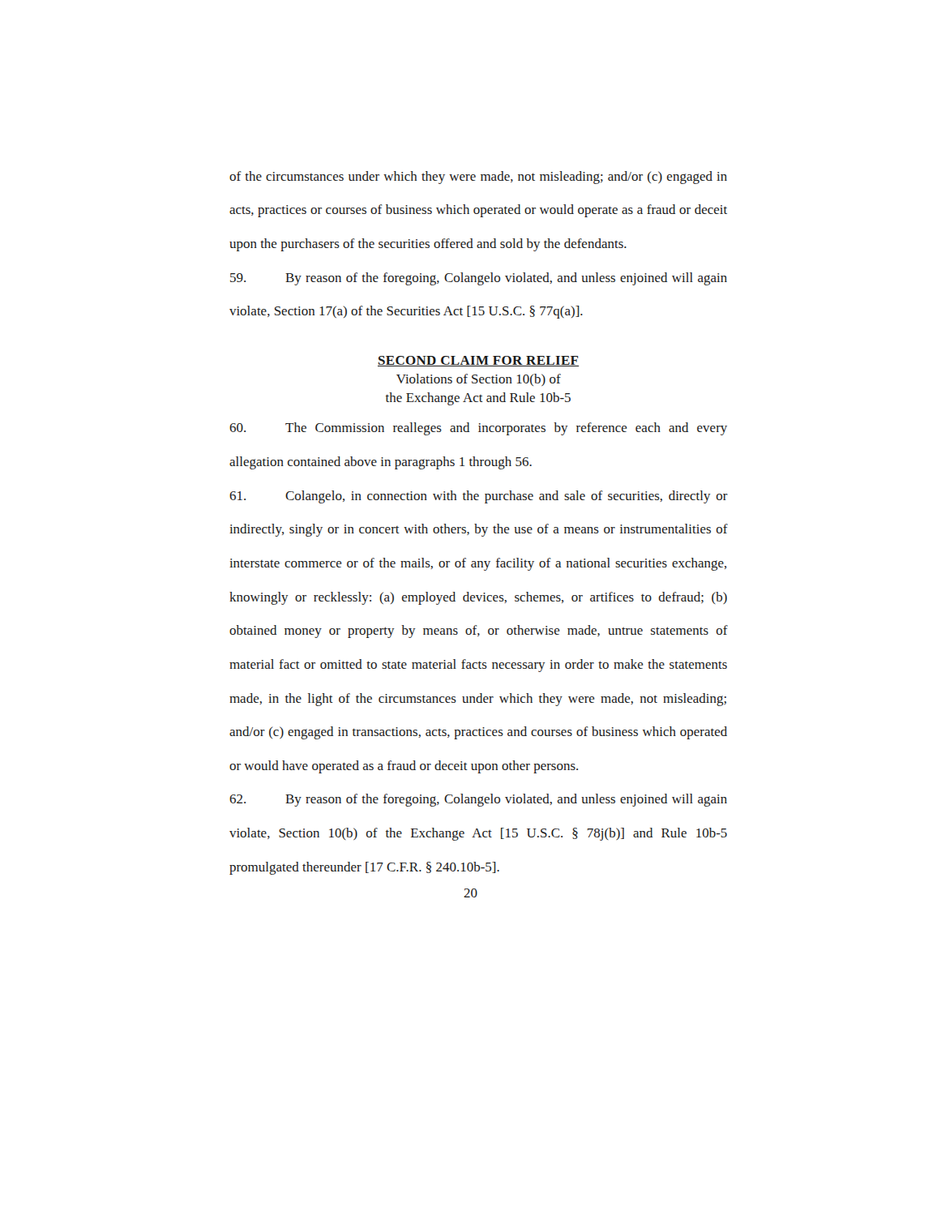of the circumstances under which they were made, not misleading; and/or (c) engaged in acts, practices or courses of business which operated or would operate as a fraud or deceit upon the purchasers of the securities offered and sold by the defendants.
59. By reason of the foregoing, Colangelo violated, and unless enjoined will again violate, Section 17(a) of the Securities Act [15 U.S.C. § 77q(a)].
SECOND CLAIM FOR RELIEF Violations of Section 10(b) of the Exchange Act and Rule 10b-5
60. The Commission realleges and incorporates by reference each and every allegation contained above in paragraphs 1 through 56.
61. Colangelo, in connection with the purchase and sale of securities, directly or indirectly, singly or in concert with others, by the use of a means or instrumentalities of interstate commerce or of the mails, or of any facility of a national securities exchange, knowingly or recklessly: (a) employed devices, schemes, or artifices to defraud; (b) obtained money or property by means of, or otherwise made, untrue statements of material fact or omitted to state material facts necessary in order to make the statements made, in the light of the circumstances under which they were made, not misleading; and/or (c) engaged in transactions, acts, practices and courses of business which operated or would have operated as a fraud or deceit upon other persons.
62. By reason of the foregoing, Colangelo violated, and unless enjoined will again violate, Section 10(b) of the Exchange Act [15 U.S.C. § 78j(b)] and Rule 10b-5 promulgated thereunder [17 C.F.R. § 240.10b-5].
20